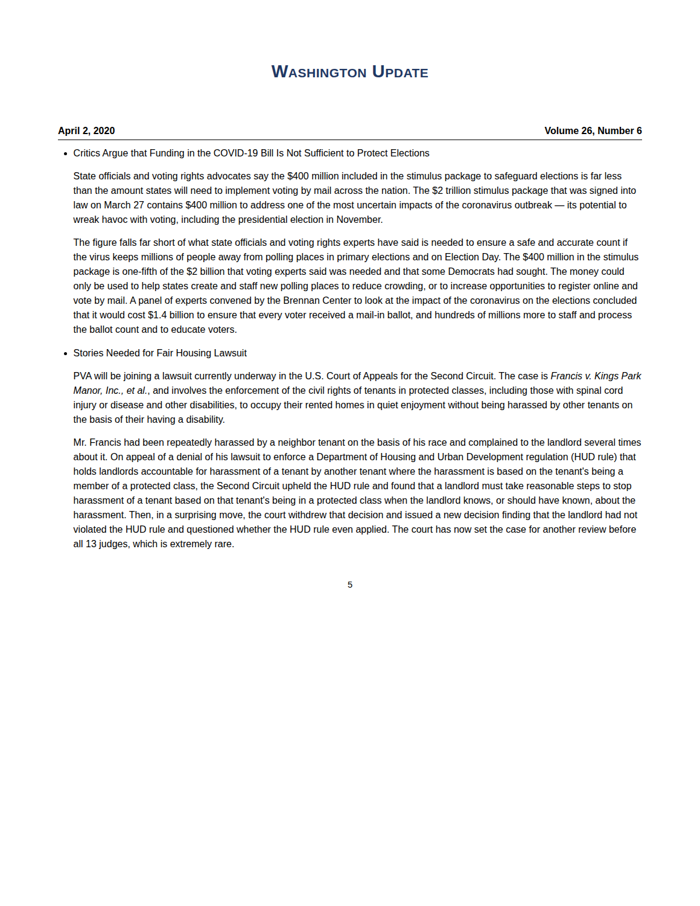Washington Update
April 2, 2020 Volume 26, Number 6
Critics Argue that Funding in the COVID-19 Bill Is Not Sufficient to Protect Elections
State officials and voting rights advocates say the $400 million included in the stimulus package to safeguard elections is far less than the amount states will need to implement voting by mail across the nation. The $2 trillion stimulus package that was signed into law on March 27 contains $400 million to address one of the most uncertain impacts of the coronavirus outbreak — its potential to wreak havoc with voting, including the presidential election in November.
The figure falls far short of what state officials and voting rights experts have said is needed to ensure a safe and accurate count if the virus keeps millions of people away from polling places in primary elections and on Election Day. The $400 million in the stimulus package is one-fifth of the $2 billion that voting experts said was needed and that some Democrats had sought. The money could only be used to help states create and staff new polling places to reduce crowding, or to increase opportunities to register online and vote by mail. A panel of experts convened by the Brennan Center to look at the impact of the coronavirus on the elections concluded that it would cost $1.4 billion to ensure that every voter received a mail-in ballot, and hundreds of millions more to staff and process the ballot count and to educate voters.
Stories Needed for Fair Housing Lawsuit
PVA will be joining a lawsuit currently underway in the U.S. Court of Appeals for the Second Circuit. The case is Francis v. Kings Park Manor, Inc., et al., and involves the enforcement of the civil rights of tenants in protected classes, including those with spinal cord injury or disease and other disabilities, to occupy their rented homes in quiet enjoyment without being harassed by other tenants on the basis of their having a disability.
Mr. Francis had been repeatedly harassed by a neighbor tenant on the basis of his race and complained to the landlord several times about it. On appeal of a denial of his lawsuit to enforce a Department of Housing and Urban Development regulation (HUD rule) that holds landlords accountable for harassment of a tenant by another tenant where the harassment is based on the tenant's being a member of a protected class, the Second Circuit upheld the HUD rule and found that a landlord must take reasonable steps to stop harassment of a tenant based on that tenant's being in a protected class when the landlord knows, or should have known, about the harassment. Then, in a surprising move, the court withdrew that decision and issued a new decision finding that the landlord had not violated the HUD rule and questioned whether the HUD rule even applied. The court has now set the case for another review before all 13 judges, which is extremely rare.
5